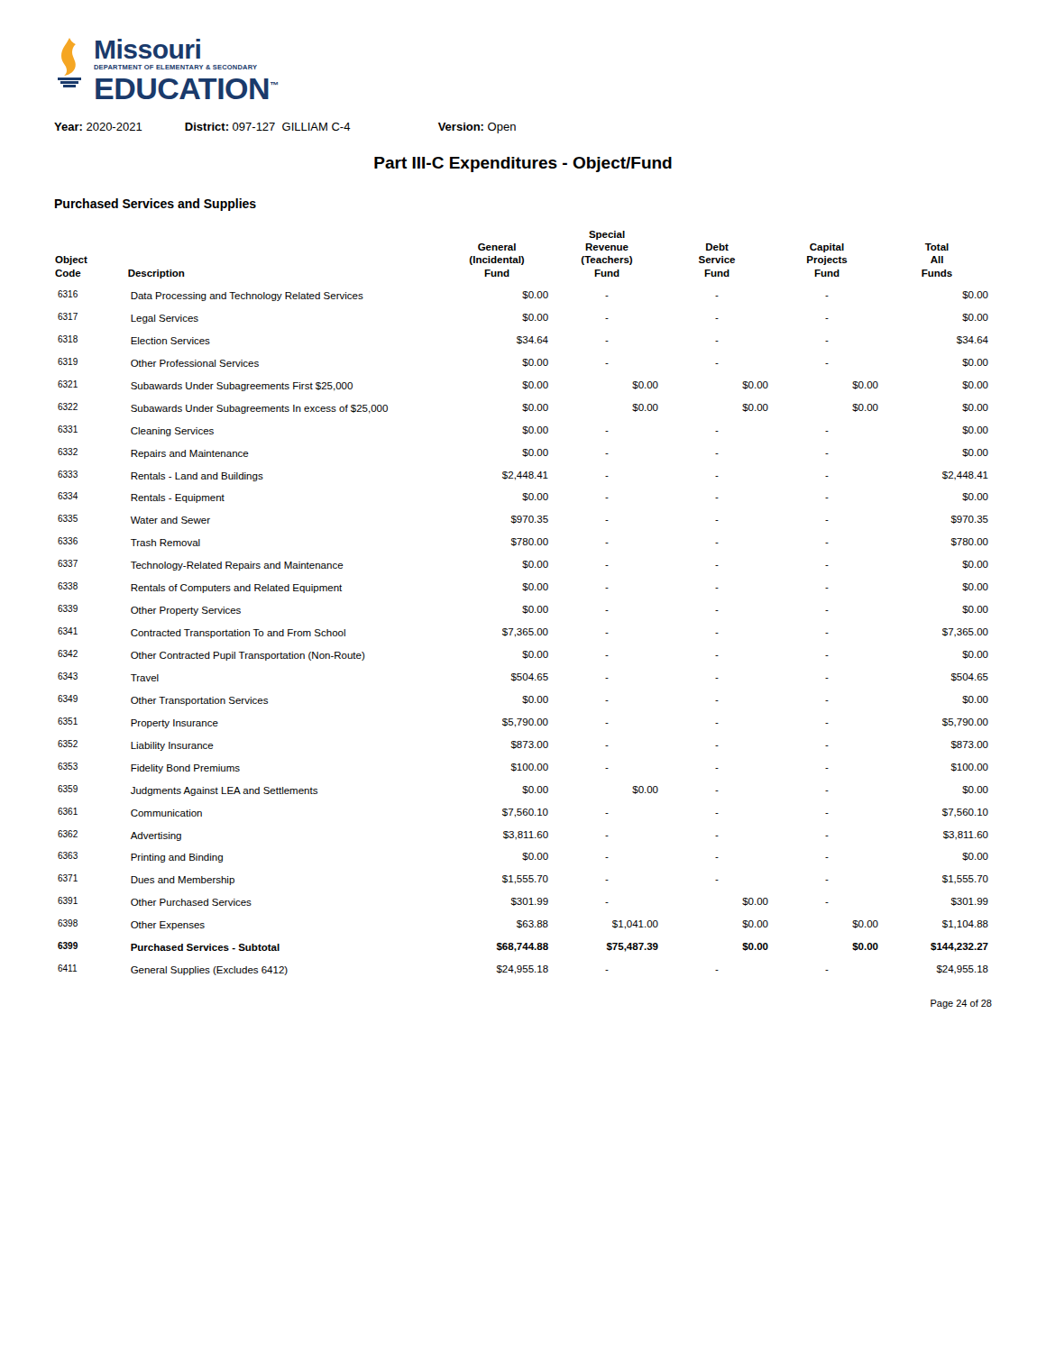Missouri
DEPARTMENT OF ELEMENTARY & SECONDARY
EDUCATION™
Year: 2020-2021 District: 097-127 GILLIAM C-4 Version: Open
Part III-C Expenditures - Object/Fund
Purchased Services and Supplies
| Object Code | Description | General (Incidental) Fund | Special Revenue (Teachers) Fund | Debt Service Fund | Capital Projects Fund | Total All Funds |
| --- | --- | --- | --- | --- | --- | --- |
| 6316 | Data Processing and Technology Related Services | $0.00 | - | - | - | $0.00 |
| 6317 | Legal Services | $0.00 | - | - | - | $0.00 |
| 6318 | Election Services | $34.64 | - | - | - | $34.64 |
| 6319 | Other Professional Services | $0.00 | - | - | - | $0.00 |
| 6321 | Subawards Under Subagreements First $25,000 | $0.00 | $0.00 | $0.00 | $0.00 | $0.00 |
| 6322 | Subawards Under Subagreements In excess of $25,000 | $0.00 | $0.00 | $0.00 | $0.00 | $0.00 |
| 6331 | Cleaning Services | $0.00 | - | - | - | $0.00 |
| 6332 | Repairs and Maintenance | $0.00 | - | - | - | $0.00 |
| 6333 | Rentals - Land and Buildings | $2,448.41 | - | - | - | $2,448.41 |
| 6334 | Rentals - Equipment | $0.00 | - | - | - | $0.00 |
| 6335 | Water and Sewer | $970.35 | - | - | - | $970.35 |
| 6336 | Trash Removal | $780.00 | - | - | - | $780.00 |
| 6337 | Technology-Related Repairs and Maintenance | $0.00 | - | - | - | $0.00 |
| 6338 | Rentals of Computers and Related Equipment | $0.00 | - | - | - | $0.00 |
| 6339 | Other Property Services | $0.00 | - | - | - | $0.00 |
| 6341 | Contracted Transportation To and From School | $7,365.00 | - | - | - | $7,365.00 |
| 6342 | Other Contracted Pupil Transportation (Non-Route) | $0.00 | - | - | - | $0.00 |
| 6343 | Travel | $504.65 | - | - | - | $504.65 |
| 6349 | Other Transportation Services | $0.00 | - | - | - | $0.00 |
| 6351 | Property Insurance | $5,790.00 | - | - | - | $5,790.00 |
| 6352 | Liability Insurance | $873.00 | - | - | - | $873.00 |
| 6353 | Fidelity Bond Premiums | $100.00 | - | - | - | $100.00 |
| 6359 | Judgments Against LEA and Settlements | $0.00 | $0.00 | - | - | $0.00 |
| 6361 | Communication | $7,560.10 | - | - | - | $7,560.10 |
| 6362 | Advertising | $3,811.60 | - | - | - | $3,811.60 |
| 6363 | Printing and Binding | $0.00 | - | - | - | $0.00 |
| 6371 | Dues and Membership | $1,555.70 | - | - | - | $1,555.70 |
| 6391 | Other Purchased Services | $301.99 | - | $0.00 | - | $301.99 |
| 6398 | Other Expenses | $63.88 | $1,041.00 | $0.00 | $0.00 | $1,104.88 |
| 6399 | Purchased Services - Subtotal | $68,744.88 | $75,487.39 | $0.00 | $0.00 | $144,232.27 |
| 6411 | General Supplies (Excludes 6412) | $24,955.18 | - | - | - | $24,955.18 |
Page 24 of 28